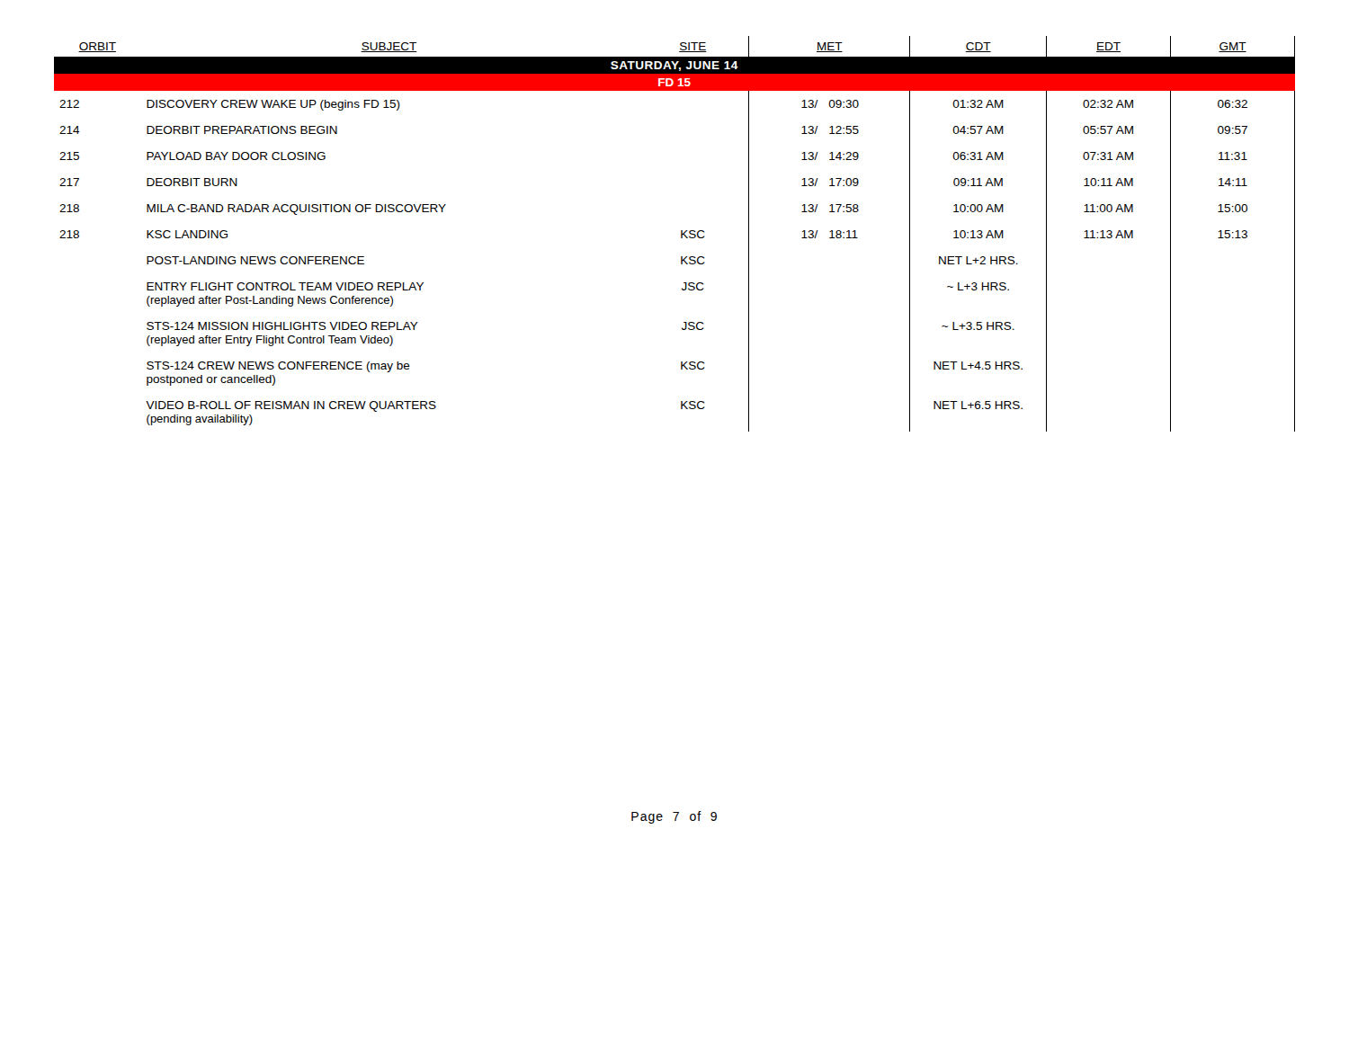| ORBIT | SUBJECT | SITE | MET | CDT | EDT | GMT |
| --- | --- | --- | --- | --- | --- | --- |
| SATURDAY, JUNE 14 |
| FD 15 |
| 212 | DISCOVERY CREW WAKE UP (begins FD 15) | | 13/ | 09:30 | 01:32 AM | 02:32 AM | 06:32 |
| 214 | DEORBIT PREPARATIONS BEGIN | | 13/ | 12:55 | 04:57 AM | 05:57 AM | 09:57 |
| 215 | PAYLOAD BAY DOOR CLOSING | | 13/ | 14:29 | 06:31 AM | 07:31 AM | 11:31 |
| 217 | DEORBIT BURN | | 13/ | 17:09 | 09:11 AM | 10:11 AM | 14:11 |
| 218 | MILA C-BAND RADAR ACQUISITION OF DISCOVERY | | 13/ | 17:58 | 10:00 AM | 11:00 AM | 15:00 |
| 218 | KSC LANDING | KSC | 13/ | 18:11 | 10:13 AM | 11:13 AM | 15:13 |
| | POST-LANDING NEWS CONFERENCE | KSC | | | NET L+2 HRS. | | |
| | ENTRY FLIGHT CONTROL TEAM VIDEO REPLAY (replayed after Post-Landing News Conference) | JSC | | | ~ L+3 HRS. | | |
| | STS-124 MISSION HIGHLIGHTS VIDEO REPLAY (replayed after Entry Flight Control Team Video) | JSC | | | ~ L+3.5 HRS. | | |
| | STS-124 CREW NEWS CONFERENCE (may be postponed or cancelled) | KSC | | | NET L+4.5 HRS. | | |
| | VIDEO B-ROLL OF REISMAN IN CREW QUARTERS (pending availability) | KSC | | | NET L+6.5 HRS. | | |
Page 7 of 9